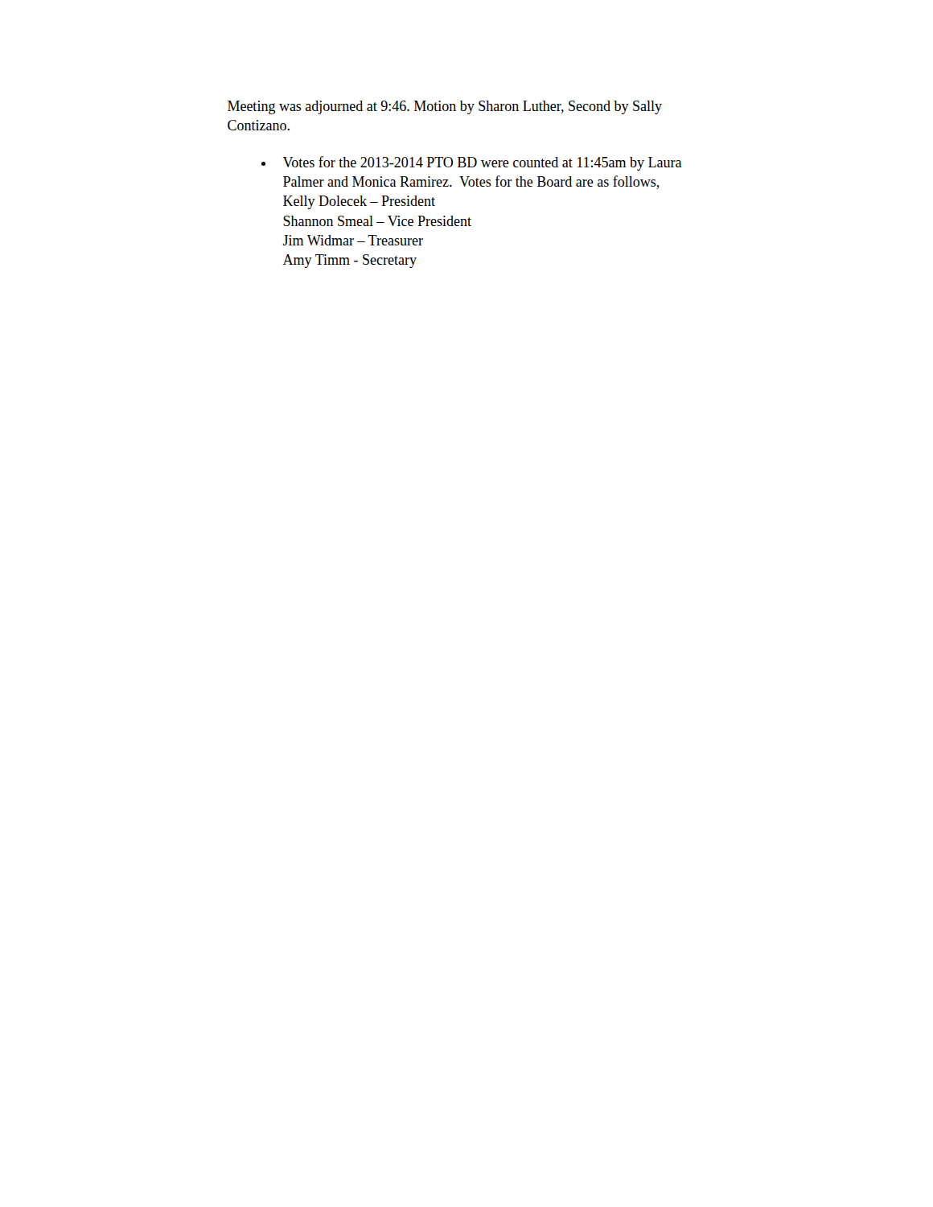Meeting was adjourned at 9:46. Motion by Sharon Luther, Second by Sally Contizano.
Votes for the 2013-2014 PTO BD were counted at 11:45am by Laura Palmer and Monica Ramirez. Votes for the Board are as follows,
Kelly Dolecek – President
Shannon Smeal – Vice President
Jim Widmar – Treasurer
Amy Timm - Secretary